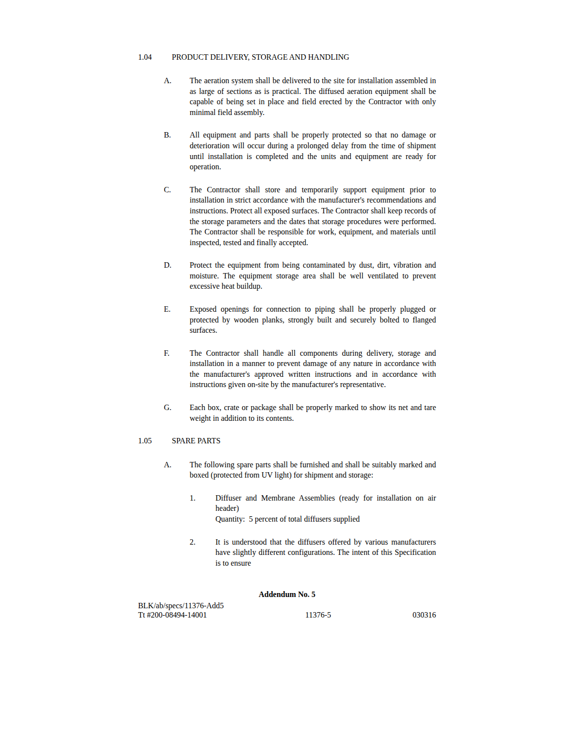1.04
PRODUCT DELIVERY, STORAGE AND HANDLING
A.
The aeration system shall be delivered to the site for installation assembled in as large of sections as is practical. The diffused aeration equipment shall be capable of being set in place and field erected by the Contractor with only minimal field assembly.
B.
All equipment and parts shall be properly protected so that no damage or deterioration will occur during a prolonged delay from the time of shipment until installation is completed and the units and equipment are ready for operation.
C.
The Contractor shall store and temporarily support equipment prior to installation in strict accordance with the manufacturer's recommendations and instructions. Protect all exposed surfaces. The Contractor shall keep records of the storage parameters and the dates that storage procedures were performed. The Contractor shall be responsible for work, equipment, and materials until inspected, tested and finally accepted.
D.
Protect the equipment from being contaminated by dust, dirt, vibration and moisture. The equipment storage area shall be well ventilated to prevent excessive heat buildup.
E.
Exposed openings for connection to piping shall be properly plugged or protected by wooden planks, strongly built and securely bolted to flanged surfaces.
F.
The Contractor shall handle all components during delivery, storage and installation in a manner to prevent damage of any nature in accordance with the manufacturer's approved written instructions and in accordance with instructions given on-site by the manufacturer's representative.
G.
Each box, crate or package shall be properly marked to show its net and tare weight in addition to its contents.
1.05
SPARE PARTS
A.
The following spare parts shall be furnished and shall be suitably marked and boxed (protected from UV light) for shipment and storage:
1.
Diffuser and Membrane Assemblies (ready for installation on air header) Quantity: 5 percent of total diffusers supplied
2.
It is understood that the diffusers offered by various manufacturers have slightly different configurations. The intent of this Specification is to ensure
Addendum No. 5
BLK/ab/specs/11376-Add5
Tt #200-08494-14001
11376-5
030316